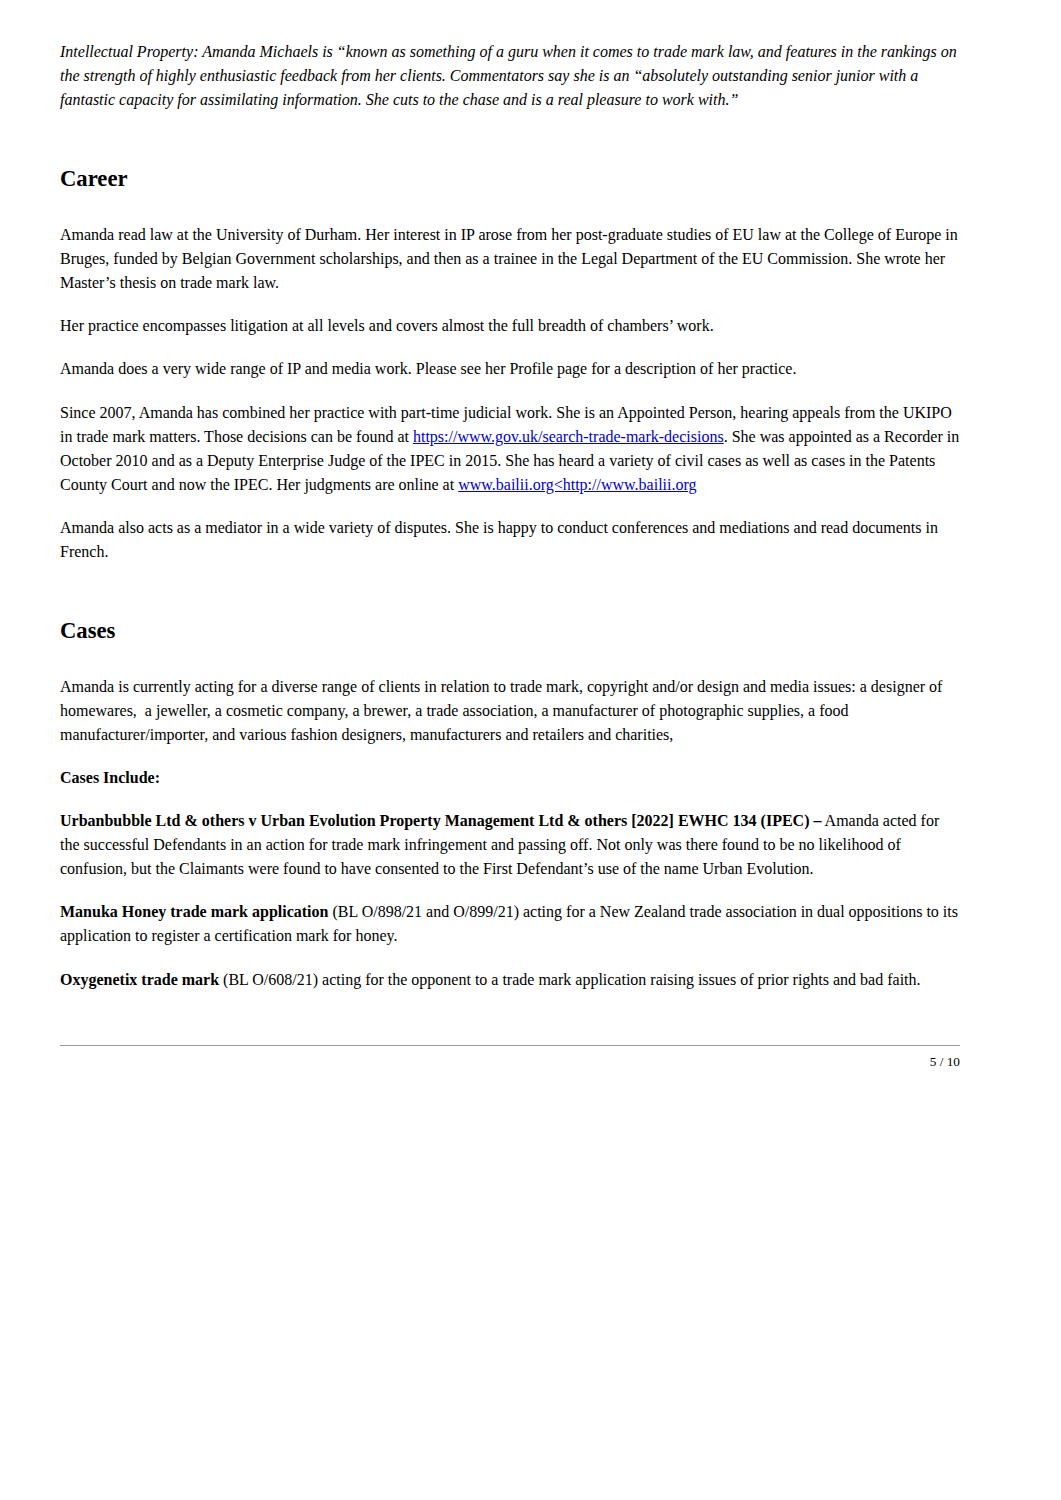Intellectual Property: Amanda Michaels is “known as something of a guru when it comes to trade mark law, and features in the rankings on the strength of highly enthusiastic feedback from her clients. Commentators say she is an “absolutely outstanding senior junior with a fantastic capacity for assimilating information. She cuts to the chase and is a real pleasure to work with.”
Career
Amanda read law at the University of Durham. Her interest in IP arose from her post-graduate studies of EU law at the College of Europe in Bruges, funded by Belgian Government scholarships, and then as a trainee in the Legal Department of the EU Commission. She wrote her Master’s thesis on trade mark law.
Her practice encompasses litigation at all levels and covers almost the full breadth of chambers’ work.
Amanda does a very wide range of IP and media work. Please see her Profile page for a description of her practice.
Since 2007, Amanda has combined her practice with part-time judicial work. She is an Appointed Person, hearing appeals from the UKIPO in trade mark matters. Those decisions can be found at https://www.gov.uk/search-trade-mark-decisions. She was appointed as a Recorder in October 2010 and as a Deputy Enterprise Judge of the IPEC in 2015. She has heard a variety of civil cases as well as cases in the Patents County Court and now the IPEC. Her judgments are online at www.bailii.org<http://www.bailii.org
Amanda also acts as a mediator in a wide variety of disputes. She is happy to conduct conferences and mediations and read documents in French.
Cases
Amanda is currently acting for a diverse range of clients in relation to trade mark, copyright and/or design and media issues: a designer of homewares, a jeweller, a cosmetic company, a brewer, a trade association, a manufacturer of photographic supplies, a food manufacturer/importer, and various fashion designers, manufacturers and retailers and charities,
Cases Include:
Urbanbubble Ltd & others v Urban Evolution Property Management Ltd & others [2022] EWHC 134 (IPEC) – Amanda acted for the successful Defendants in an action for trade mark infringement and passing off. Not only was there found to be no likelihood of confusion, but the Claimants were found to have consented to the First Defendant’s use of the name Urban Evolution.
Manuka Honey trade mark application (BL O/898/21 and O/899/21) acting for a New Zealand trade association in dual oppositions to its application to register a certification mark for honey.
Oxygenetix trade mark (BL O/608/21) acting for the opponent to a trade mark application raising issues of prior rights and bad faith.
5 / 10